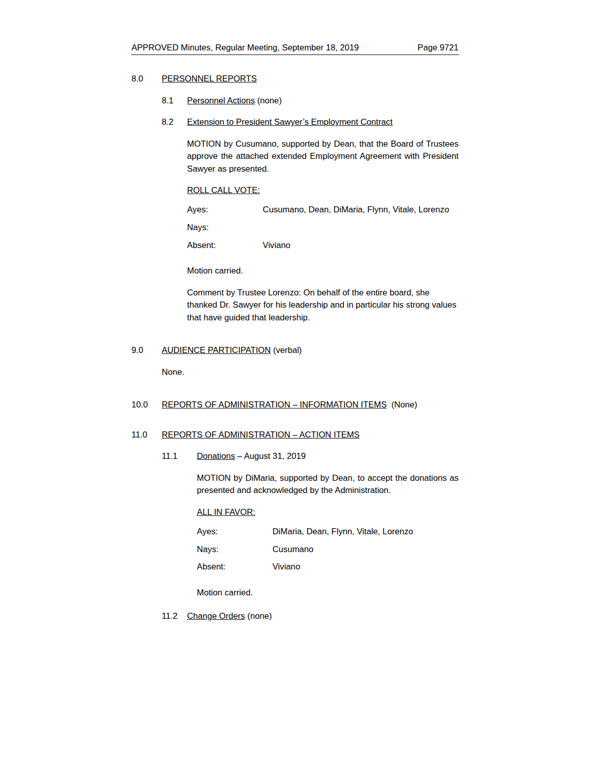APPROVED Minutes, Regular Meeting, September 18, 2019
Page 9721
8.0
PERSONNEL REPORTS
8.1
Personnel Actions (none)
8.2
Extension to President Sawyer’s Employment Contract
MOTION by Cusumano, supported by Dean, that the Board of Trustees approve the attached extended Employment Agreement with President Sawyer as presented.
ROLL CALL VOTE:
| Ayes: | Cusumano, Dean, DiMaria, Flynn, Vitale, Lorenzo |
| Nays: | |
| Absent: | Viviano |
Motion carried.
Comment by Trustee Lorenzo: On behalf of the entire board, she thanked Dr. Sawyer for his leadership and in particular his strong values that have guided that leadership.
9.0
AUDIENCE PARTICIPATION (verbal)
None.
10.0
REPORTS OF ADMINISTRATION – INFORMATION ITEMS (None)
11.0
REPORTS OF ADMINISTRATION – ACTION ITEMS
11.1
Donations – August 31, 2019
MOTION by DiMaria, supported by Dean, to accept the donations as presented and acknowledged by the Administration.
ALL IN FAVOR:
| Ayes: | DiMaria, Dean, Flynn, Vitale, Lorenzo |
| Nays: | Cusumano |
| Absent: | Viviano |
Motion carried.
11.2
Change Orders (none)